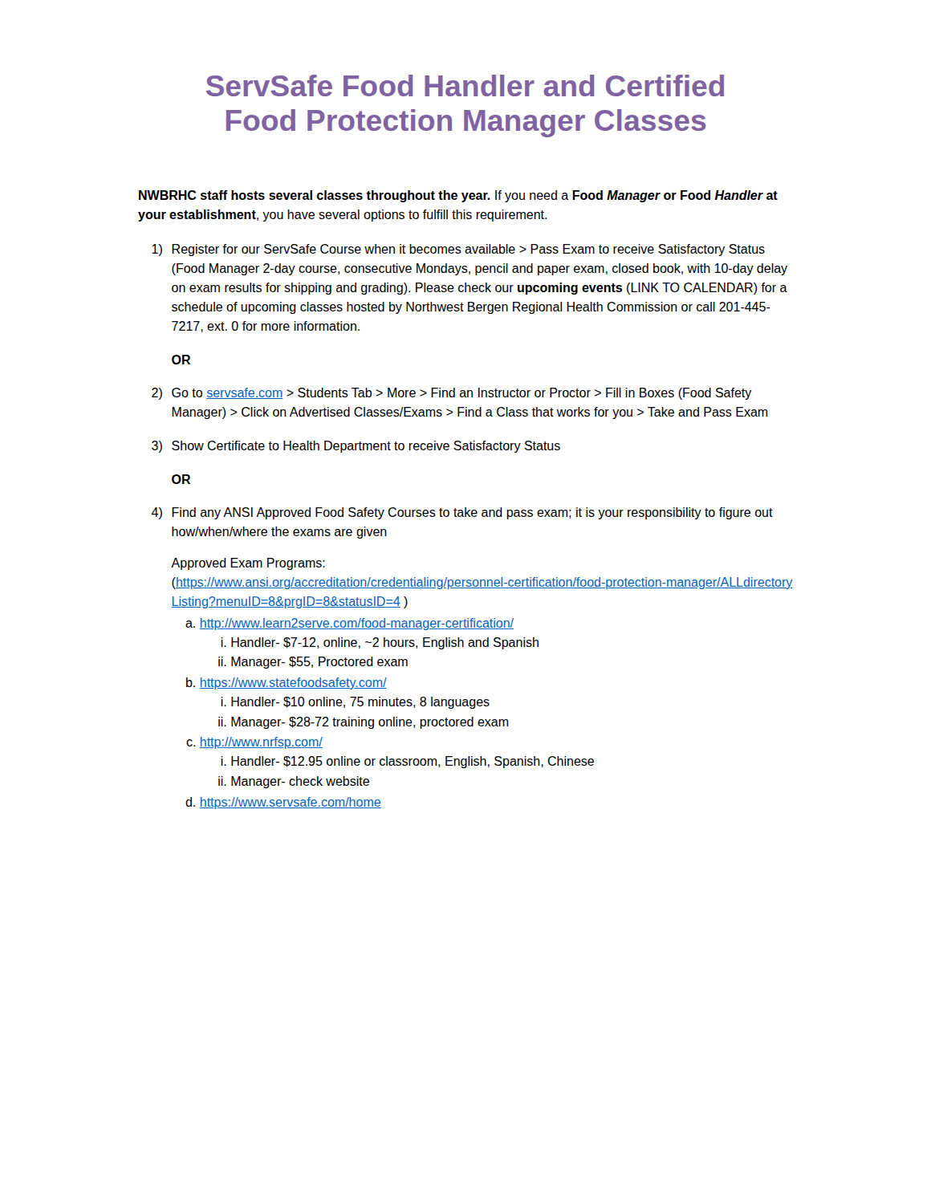ServSafe Food Handler and Certified
Food Protection Manager Classes
NWBRHC staff hosts several classes throughout the year. If you need a Food Manager or Food Handler at your establishment, you have several options to fulfill this requirement.
Register for our ServSafe Course when it becomes available > Pass Exam to receive Satisfactory Status (Food Manager 2-day course, consecutive Mondays, pencil and paper exam, closed book, with 10-day delay on exam results for shipping and grading). Please check our upcoming events (LINK TO CALENDAR) for a schedule of upcoming classes hosted by Northwest Bergen Regional Health Commission or call 201-445-7217, ext. 0 for more information.
OR
Go to servsafe.com > Students Tab > More > Find an Instructor or Proctor > Fill in Boxes (Food Safety Manager) > Click on Advertised Classes/Exams > Find a Class that works for you > Take and Pass Exam
Show Certificate to Health Department to receive Satisfactory Status
OR
Find any ANSI Approved Food Safety Courses to take and pass exam; it is your responsibility to figure out how/when/where the exams are given
Approved Exam Programs:
(https://www.ansi.org/accreditation/credentialing/personnel-certification/food-protection-manager/ALLdirectoryListing?menuID=8&prgID=8&statusID=4 )
http://www.learn2serve.com/food-manager-certification/
Handler- $7-12, online, ~2 hours, English and Spanish
Manager- $55, Proctored exam
https://www.statefoodsafety.com/
Handler- $10 online, 75 minutes, 8 languages
Manager- $28-72 training online, proctored exam
http://www.nrfsp.com/
Handler- $12.95 online or classroom, English, Spanish, Chinese
Manager- check website
https://www.servsafe.com/home